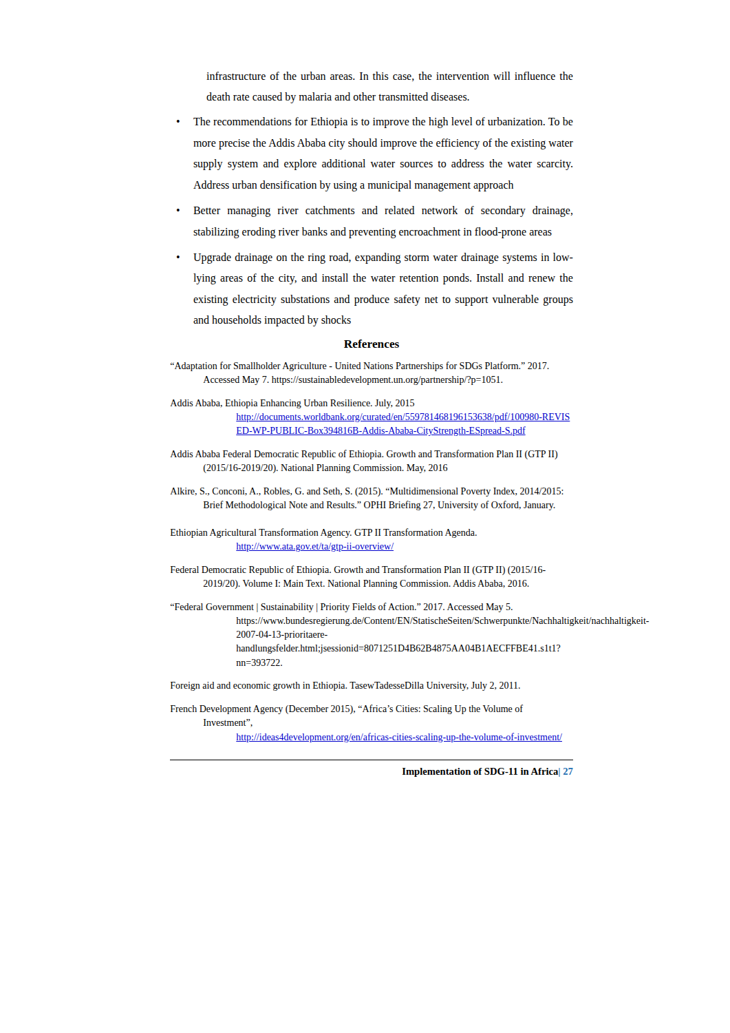infrastructure of the urban areas. In this case, the intervention will influence the death rate caused by malaria and other transmitted diseases.
The recommendations for Ethiopia is to improve the high level of urbanization. To be more precise the Addis Ababa city should improve the efficiency of the existing water supply system and explore additional water sources to address the water scarcity. Address urban densification by using a municipal management approach
Better managing river catchments and related network of secondary drainage, stabilizing eroding river banks and preventing encroachment in flood-prone areas
Upgrade drainage on the ring road, expanding storm water drainage systems in low-lying areas of the city, and install the water retention ponds. Install and renew the existing electricity substations and produce safety net to support vulnerable groups and households impacted by shocks
References
“Adaptation for Smallholder Agriculture - United Nations Partnerships for SDGs Platform.” 2017. Accessed May 7. https://sustainabledevelopment.un.org/partnership/?p=1051.
Addis Ababa, Ethiopia Enhancing Urban Resilience. July, 2015 http://documents.worldbank.org/curated/en/559781468196153638/pdf/100980-REVISED-WP-PUBLIC-Box394816B-Addis-Ababa-CityStrength-ESpread-S.pdf
Addis Ababa Federal Democratic Republic of Ethiopia. Growth and Transformation Plan II (GTP II) (2015/16-2019/20). National Planning Commission. May, 2016
Alkire, S., Conconi, A., Robles, G. and Seth, S. (2015). “Multidimensional Poverty Index, 2014/2015: Brief Methodological Note and Results.” OPHI Briefing 27, University of Oxford, January.
Ethiopian Agricultural Transformation Agency. GTP II Transformation Agenda. http://www.ata.gov.et/ta/gtp-ii-overview/
Federal Democratic Republic of Ethiopia. Growth and Transformation Plan II (GTP II) (2015/16-2019/20). Volume I: Main Text. National Planning Commission. Addis Ababa, 2016.
“Federal Government | Sustainability | Priority Fields of Action.” 2017. Accessed May 5. https://www.bundesregierung.de/Content/EN/StatischeSeiten/Schwerpunkte/Nachhaltigkeit/nachhaltigkeit-2007-04-13-prioritaere-handlungsfelder.html;jsessionid=8071251D4B62B4875AA04B1AECFFBE41.s1t1?nn=393722.
Foreign aid and economic growth in Ethiopia. TasewTadesseDilla University, July 2, 2011.
French Development Agency (December 2015), “Africa’s Cities: Scaling Up the Volume of Investment”, http://ideas4development.org/en/africas-cities-scaling-up-the-volume-of-investment/
Implementation of SDG-11 in Africa| 27